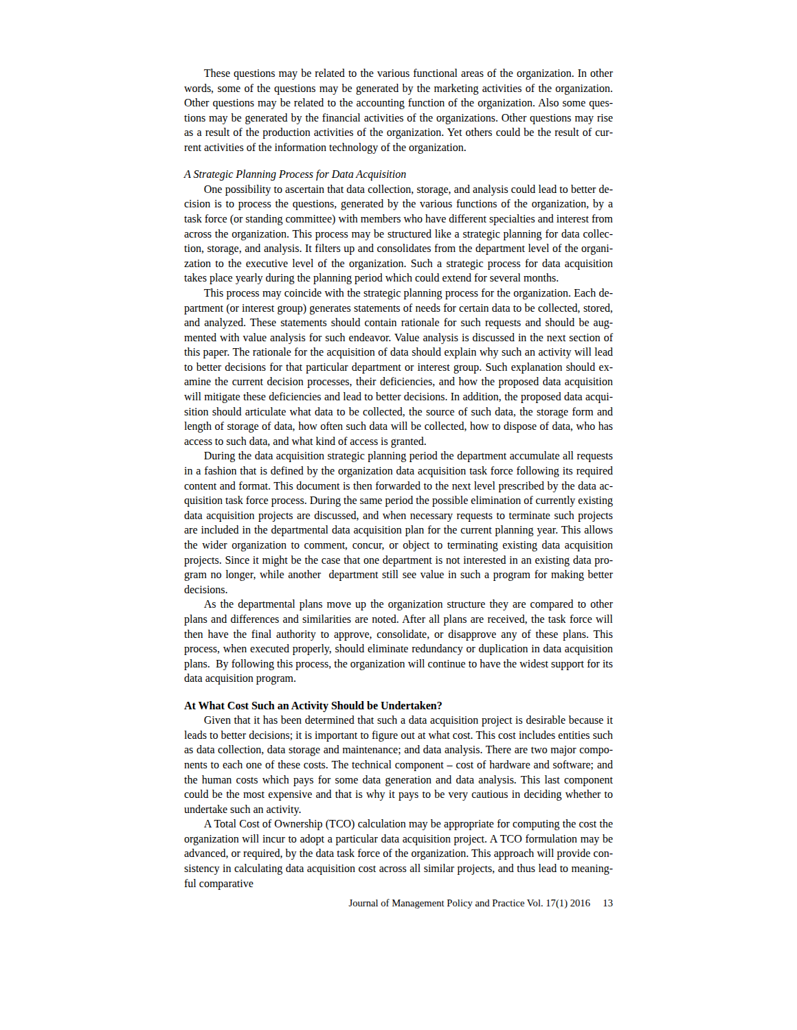These questions may be related to the various functional areas of the organization. In other words, some of the questions may be generated by the marketing activities of the organization. Other questions may be related to the accounting function of the organization. Also some questions may be generated by the financial activities of the organizations. Other questions may rise as a result of the production activities of the organization. Yet others could be the result of current activities of the information technology of the organization.
A Strategic Planning Process for Data Acquisition
One possibility to ascertain that data collection, storage, and analysis could lead to better decision is to process the questions, generated by the various functions of the organization, by a task force (or standing committee) with members who have different specialties and interest from across the organization. This process may be structured like a strategic planning for data collection, storage, and analysis. It filters up and consolidates from the department level of the organization to the executive level of the organization. Such a strategic process for data acquisition takes place yearly during the planning period which could extend for several months.
This process may coincide with the strategic planning process for the organization. Each department (or interest group) generates statements of needs for certain data to be collected, stored, and analyzed. These statements should contain rationale for such requests and should be augmented with value analysis for such endeavor. Value analysis is discussed in the next section of this paper. The rationale for the acquisition of data should explain why such an activity will lead to better decisions for that particular department or interest group. Such explanation should examine the current decision processes, their deficiencies, and how the proposed data acquisition will mitigate these deficiencies and lead to better decisions. In addition, the proposed data acquisition should articulate what data to be collected, the source of such data, the storage form and length of storage of data, how often such data will be collected, how to dispose of data, who has access to such data, and what kind of access is granted.
During the data acquisition strategic planning period the department accumulate all requests in a fashion that is defined by the organization data acquisition task force following its required content and format. This document is then forwarded to the next level prescribed by the data acquisition task force process. During the same period the possible elimination of currently existing data acquisition projects are discussed, and when necessary requests to terminate such projects are included in the departmental data acquisition plan for the current planning year. This allows the wider organization to comment, concur, or object to terminating existing data acquisition projects. Since it might be the case that one department is not interested in an existing data program no longer, while another department still see value in such a program for making better decisions.
As the departmental plans move up the organization structure they are compared to other plans and differences and similarities are noted. After all plans are received, the task force will then have the final authority to approve, consolidate, or disapprove any of these plans. This process, when executed properly, should eliminate redundancy or duplication in data acquisition plans. By following this process, the organization will continue to have the widest support for its data acquisition program.
At What Cost Such an Activity Should be Undertaken?
Given that it has been determined that such a data acquisition project is desirable because it leads to better decisions; it is important to figure out at what cost. This cost includes entities such as data collection, data storage and maintenance; and data analysis. There are two major components to each one of these costs. The technical component – cost of hardware and software; and the human costs which pays for some data generation and data analysis. This last component could be the most expensive and that is why it pays to be very cautious in deciding whether to undertake such an activity.
A Total Cost of Ownership (TCO) calculation may be appropriate for computing the cost the organization will incur to adopt a particular data acquisition project. A TCO formulation may be advanced, or required, by the data task force of the organization. This approach will provide consistency in calculating data acquisition cost across all similar projects, and thus lead to meaningful comparative
Journal of Management Policy and Practice Vol. 17(1) 2016 13